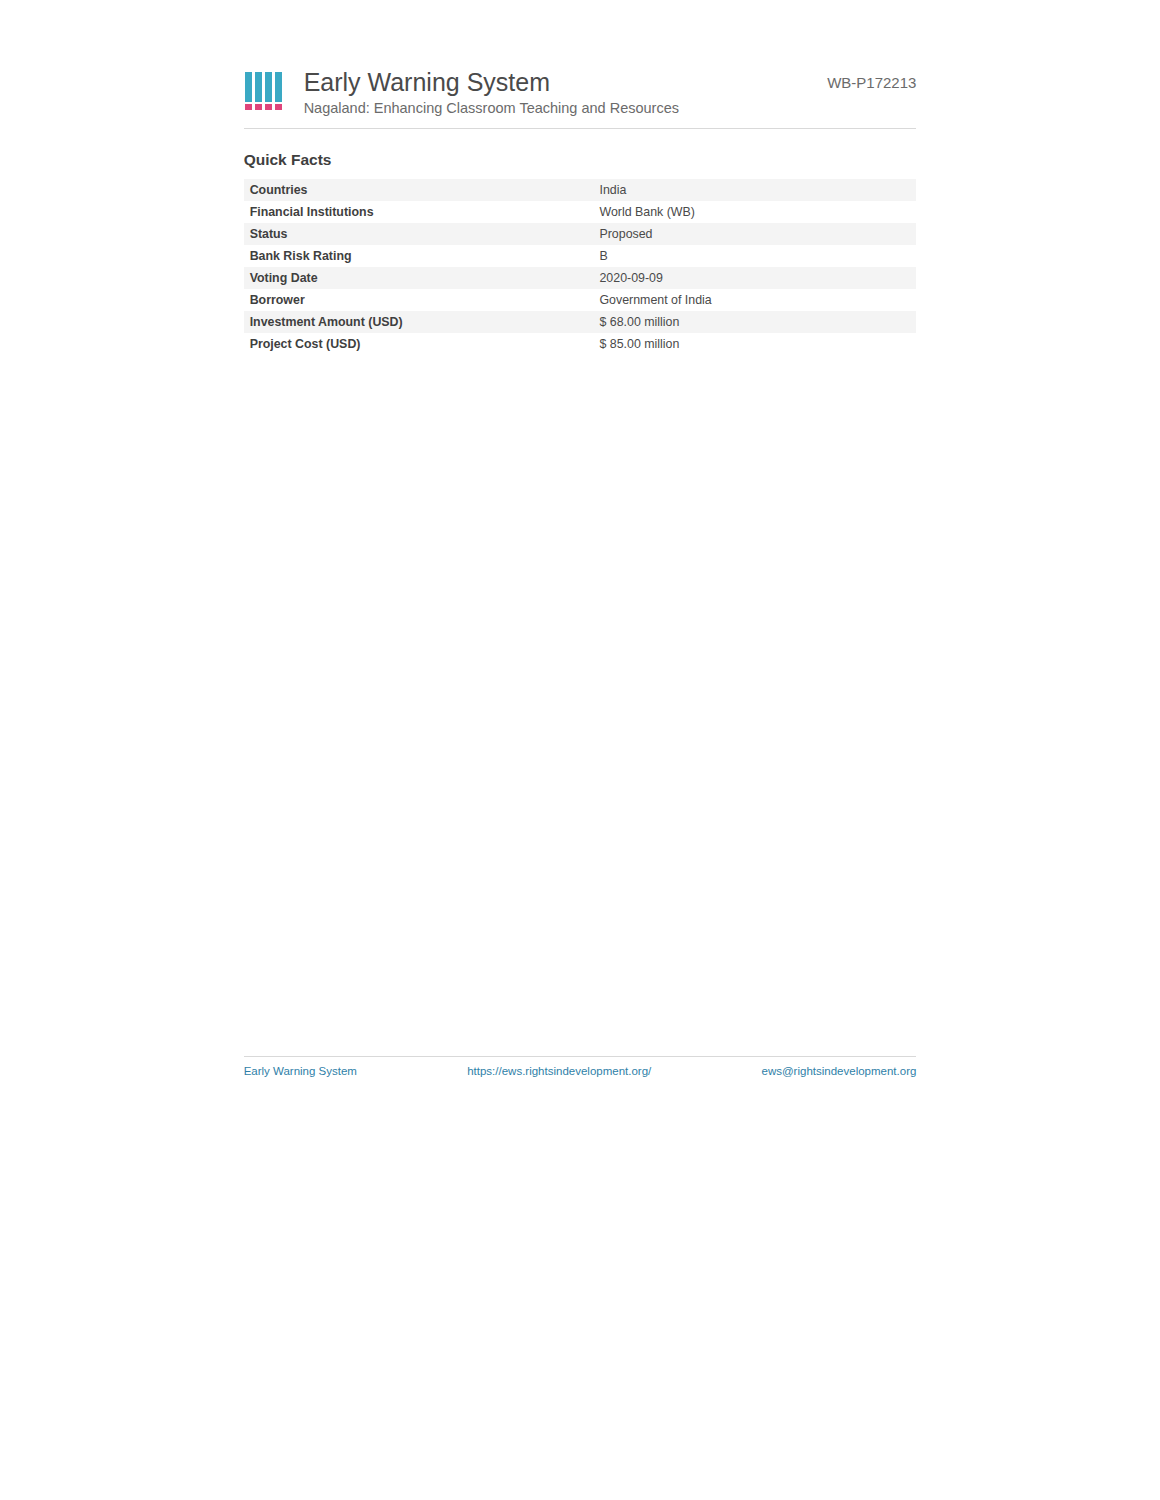Early Warning System
Nagaland: Enhancing Classroom Teaching and Resources
WB-P172213
Quick Facts
| Countries | India |
| Financial Institutions | World Bank (WB) |
| Status | Proposed |
| Bank Risk Rating | B |
| Voting Date | 2020-09-09 |
| Borrower | Government of India |
| Investment Amount (USD) | $ 68.00 million |
| Project Cost (USD) | $ 85.00 million |
Early Warning System
https://ews.rightsindevelopment.org/
ews@rightsindevelopment.org